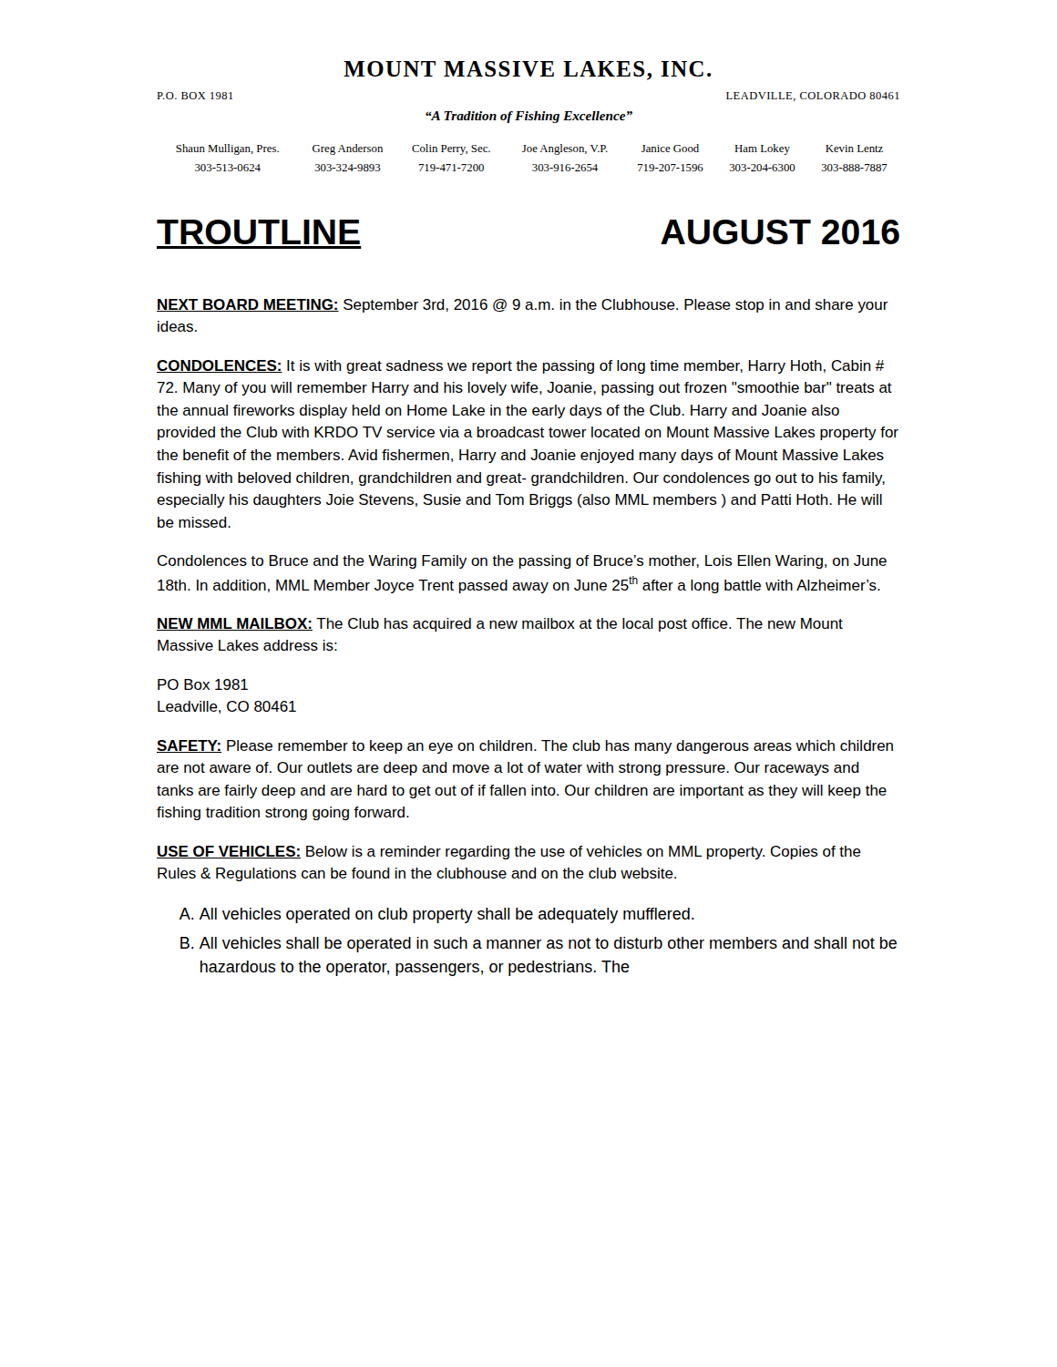MOUNT MASSIVE LAKES, INC.
P.O. BOX 1981 LEADVILLE, COLORADO 80461
“A Tradition of Fishing Excellence”
| Shaun Mulligan, Pres. | Greg Anderson | Colin Perry, Sec. | Joe Angleson, V.P. | Janice Good | Ham Lokey | Kevin Lentz |
| 303-513-0624 | 303-324-9893 | 719-471-7200 | 303-916-2654 | 719-207-1596 | 303-204-6300 | 303-888-7887 |
TROUTLINE AUGUST 2016
NEXT BOARD MEETING: September 3rd, 2016 @ 9 a.m. in the Clubhouse. Please stop in and share your ideas.
CONDOLENCES: It is with great sadness we report the passing of long time member, Harry Hoth, Cabin # 72. Many of you will remember Harry and his lovely wife, Joanie, passing out frozen "smoothie bar" treats at the annual fireworks display held on Home Lake in the early days of the Club. Harry and Joanie also provided the Club with KRDO TV service via a broadcast tower located on Mount Massive Lakes property for the benefit of the members. Avid fishermen, Harry and Joanie enjoyed many days of Mount Massive Lakes fishing with beloved children, grandchildren and great- grandchildren. Our condolences go out to his family, especially his daughters Joie Stevens, Susie and Tom Briggs (also MML members ) and Patti Hoth. He will be missed.
Condolences to Bruce and the Waring Family on the passing of Bruce’s mother, Lois Ellen Waring, on June 18th. In addition, MML Member Joyce Trent passed away on June 25th after a long battle with Alzheimer’s.
NEW MML MAILBOX: The Club has acquired a new mailbox at the local post office. The new Mount Massive Lakes address is:
PO Box 1981
Leadville, CO 80461
SAFETY: Please remember to keep an eye on children. The club has many dangerous areas which children are not aware of. Our outlets are deep and move a lot of water with strong pressure. Our raceways and tanks are fairly deep and are hard to get out of if fallen into. Our children are important as they will keep the fishing tradition strong going forward.
USE OF VEHICLES: Below is a reminder regarding the use of vehicles on MML property. Copies of the Rules & Regulations can be found in the clubhouse and on the club website.
All vehicles operated on club property shall be adequately mufflered.
All vehicles shall be operated in such a manner as not to disturb other members and shall not be hazardous to the operator, passengers, or pedestrians. The